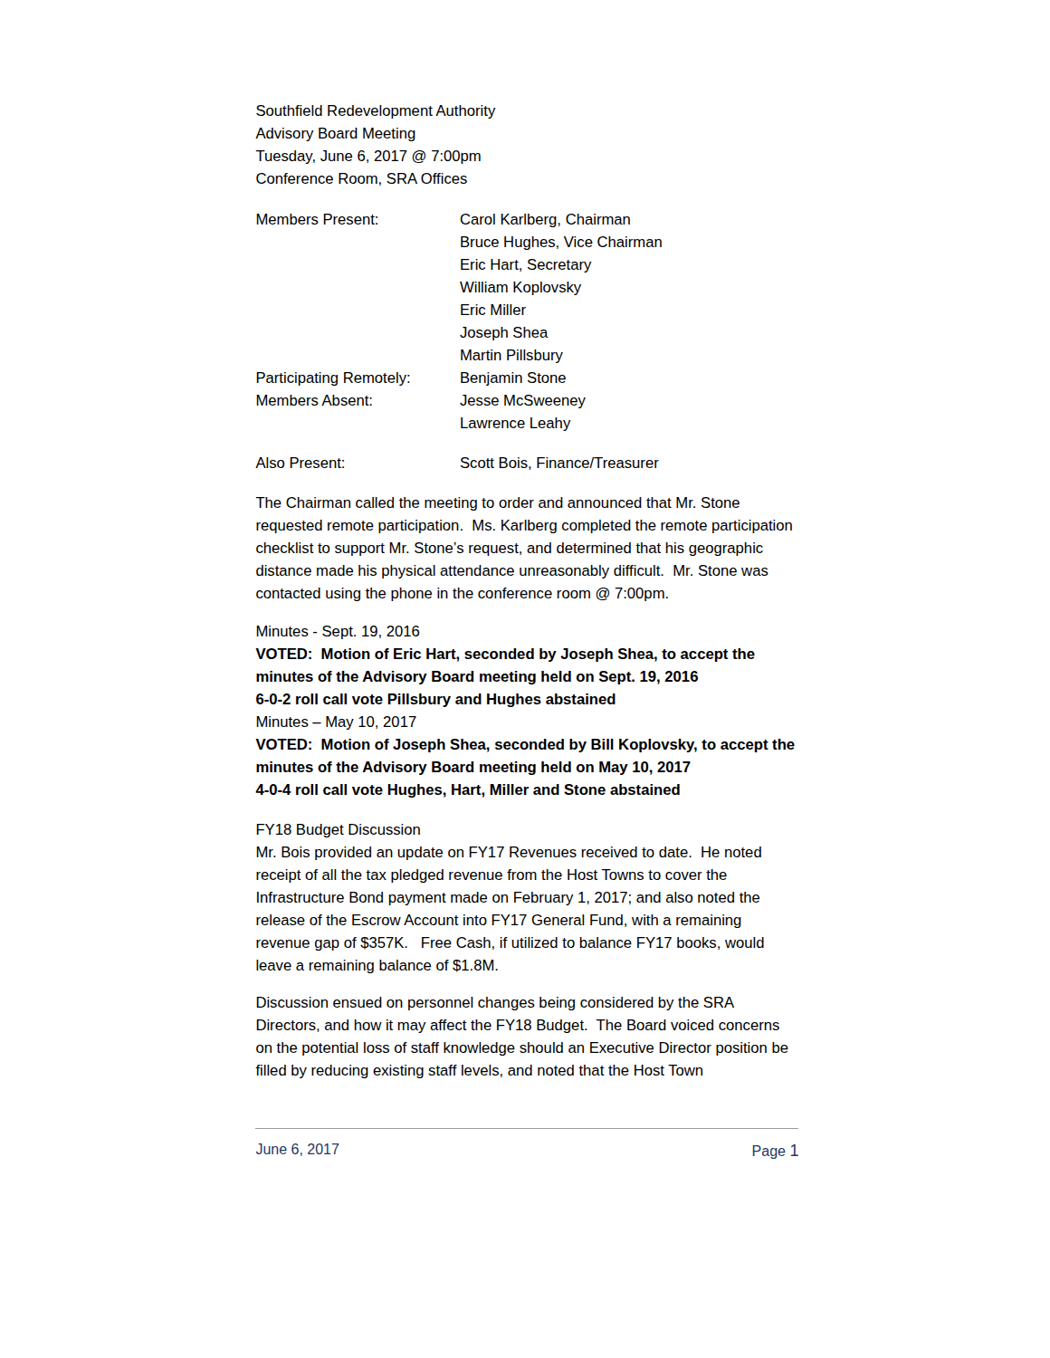Southfield Redevelopment Authority
Advisory Board Meeting
Tuesday, June 6, 2017 @ 7:00pm
Conference Room, SRA Offices
| Members Present: | Carol Karlberg, Chairman |
| | Bruce Hughes, Vice Chairman |
| | Eric Hart, Secretary |
| | William Koplovsky |
| | Eric Miller |
| | Joseph Shea |
| | Martin Pillsbury |
| Participating Remotely: | Benjamin Stone |
| Members Absent: | Jesse McSweeney |
| | Lawrence Leahy |
| Also Present: | Scott Bois, Finance/Treasurer |
The Chairman called the meeting to order and announced that Mr. Stone requested remote participation. Ms. Karlberg completed the remote participation checklist to support Mr. Stone’s request, and determined that his geographic distance made his physical attendance unreasonably difficult. Mr. Stone was contacted using the phone in the conference room @ 7:00pm.
Minutes - Sept. 19, 2016
VOTED: Motion of Eric Hart, seconded by Joseph Shea, to accept the minutes of the Advisory Board meeting held on Sept. 19, 2016
6-0-2 roll call vote Pillsbury and Hughes abstained
Minutes – May 10, 2017
VOTED: Motion of Joseph Shea, seconded by Bill Koplovsky, to accept the minutes of the Advisory Board meeting held on May 10, 2017
4-0-4 roll call vote Hughes, Hart, Miller and Stone abstained
FY18 Budget Discussion
Mr. Bois provided an update on FY17 Revenues received to date. He noted receipt of all the tax pledged revenue from the Host Towns to cover the Infrastructure Bond payment made on February 1, 2017; and also noted the release of the Escrow Account into FY17 General Fund, with a remaining revenue gap of $357K. Free Cash, if utilized to balance FY17 books, would leave a remaining balance of $1.8M.
Discussion ensued on personnel changes being considered by the SRA Directors, and how it may affect the FY18 Budget. The Board voiced concerns on the potential loss of staff knowledge should an Executive Director position be filled by reducing existing staff levels, and noted that the Host Town
June 6, 2017
Page 1